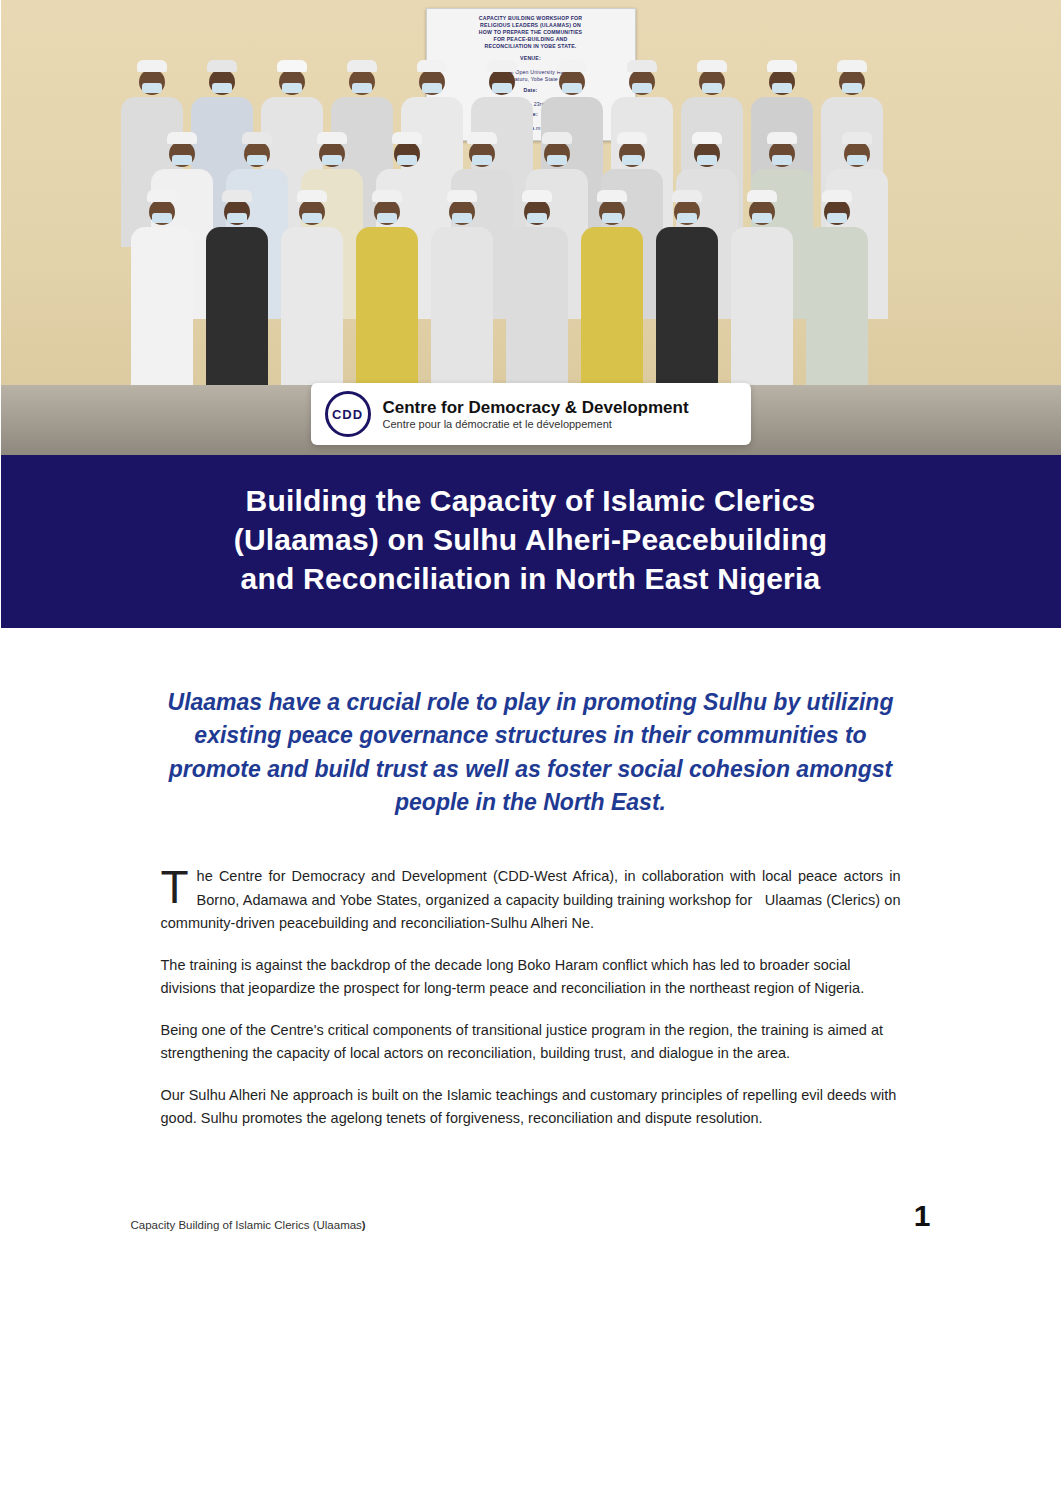CAPACITY BUILDING WORKSHOP FOR RELIGIOUS LEADERS (ULAAMAS) ON HOW TO PREPARE THE COMMUNITIES FOR PEACE-BUILDING AND RECONCILIATION IN YOBE STATE.
VENUE:
National Open University Hall,
Damaturu, Yobe State
Date:
22nd - 23rd
Time:
9.00a.m
CDD
Centre for Democracy & Development
Centre pour la démocratie et le développement
Building the Capacity of Islamic Clerics
(Ulaamas) on Sulhu Alheri-Peacebuilding
and Reconciliation in North East Nigeria
Ulaamas have a crucial role to play in promoting Sulhu by utilizing existing peace governance structures in their communities to promote and build trust as well as foster social cohesion amongst people in the North East.
The Centre for Democracy and Development (CDD-West Africa), in collaboration with local peace actors in Borno, Adamawa and Yobe States, organized a capacity building training workshop for Ulaamas (Clerics) on community-driven peacebuilding and reconciliation-Sulhu Alheri Ne.
The training is against the backdrop of the decade long Boko Haram conflict which has led to broader social divisions that jeopardize the prospect for long-term peace and reconciliation in the northeast region of Nigeria.
Being one of the Centre's critical components of transitional justice program in the region, the training is aimed at strengthening the capacity of local actors on reconciliation, building trust, and dialogue in the area.
Our Sulhu Alheri Ne approach is built on the Islamic teachings and customary principles of repelling evil deeds with good. Sulhu promotes the agelong tenets of forgiveness, reconciliation and dispute resolution.
Capacity Building of Islamic Clerics (Ulaamas)
1